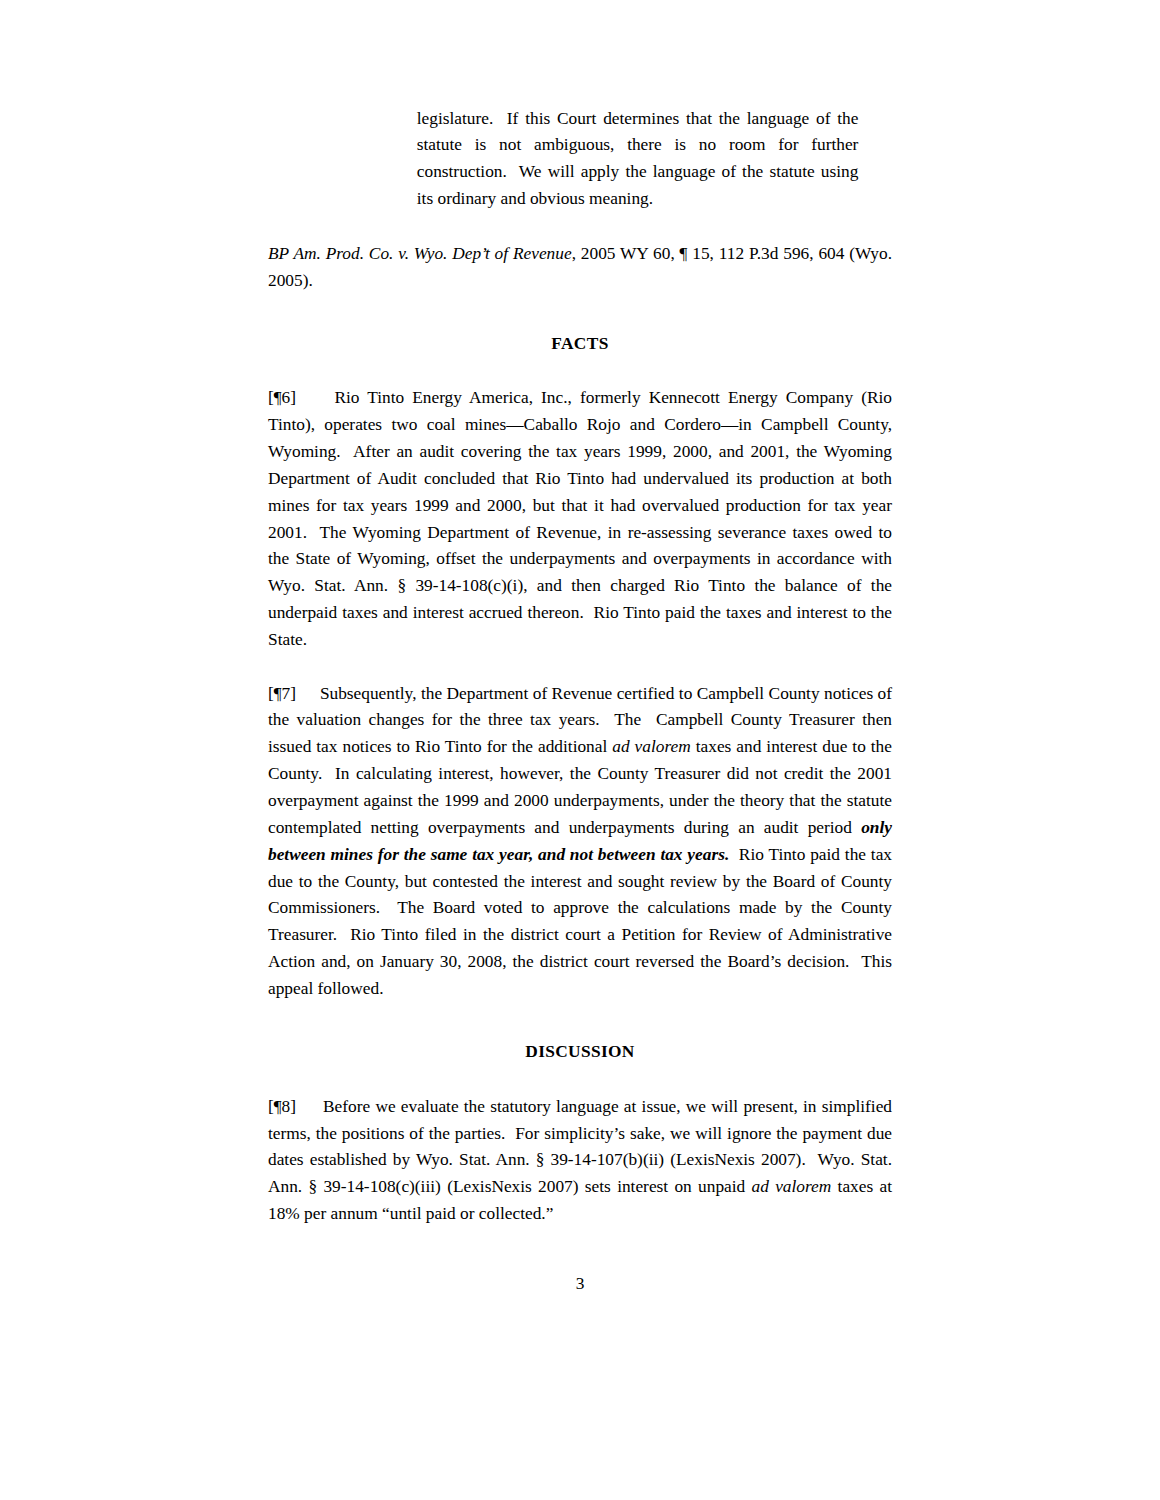legislature. If this Court determines that the language of the statute is not ambiguous, there is no room for further construction. We will apply the language of the statute using its ordinary and obvious meaning.
BP Am. Prod. Co. v. Wyo. Dep’t of Revenue, 2005 WY 60, ¶ 15, 112 P.3d 596, 604 (Wyo. 2005).
FACTS
[¶6] Rio Tinto Energy America, Inc., formerly Kennecott Energy Company (Rio Tinto), operates two coal mines—Caballo Rojo and Cordero—in Campbell County, Wyoming. After an audit covering the tax years 1999, 2000, and 2001, the Wyoming Department of Audit concluded that Rio Tinto had undervalued its production at both mines for tax years 1999 and 2000, but that it had overvalued production for tax year 2001. The Wyoming Department of Revenue, in re-assessing severance taxes owed to the State of Wyoming, offset the underpayments and overpayments in accordance with Wyo. Stat. Ann. § 39-14-108(c)(i), and then charged Rio Tinto the balance of the underpaid taxes and interest accrued thereon. Rio Tinto paid the taxes and interest to the State.
[¶7] Subsequently, the Department of Revenue certified to Campbell County notices of the valuation changes for the three tax years. The Campbell County Treasurer then issued tax notices to Rio Tinto for the additional ad valorem taxes and interest due to the County. In calculating interest, however, the County Treasurer did not credit the 2001 overpayment against the 1999 and 2000 underpayments, under the theory that the statute contemplated netting overpayments and underpayments during an audit period only between mines for the same tax year, and not between tax years. Rio Tinto paid the tax due to the County, but contested the interest and sought review by the Board of County Commissioners. The Board voted to approve the calculations made by the County Treasurer. Rio Tinto filed in the district court a Petition for Review of Administrative Action and, on January 30, 2008, the district court reversed the Board’s decision. This appeal followed.
DISCUSSION
[¶8] Before we evaluate the statutory language at issue, we will present, in simplified terms, the positions of the parties. For simplicity’s sake, we will ignore the payment due dates established by Wyo. Stat. Ann. § 39-14-107(b)(ii) (LexisNexis 2007). Wyo. Stat. Ann. § 39-14-108(c)(iii) (LexisNexis 2007) sets interest on unpaid ad valorem taxes at 18% per annum “until paid or collected.”
3